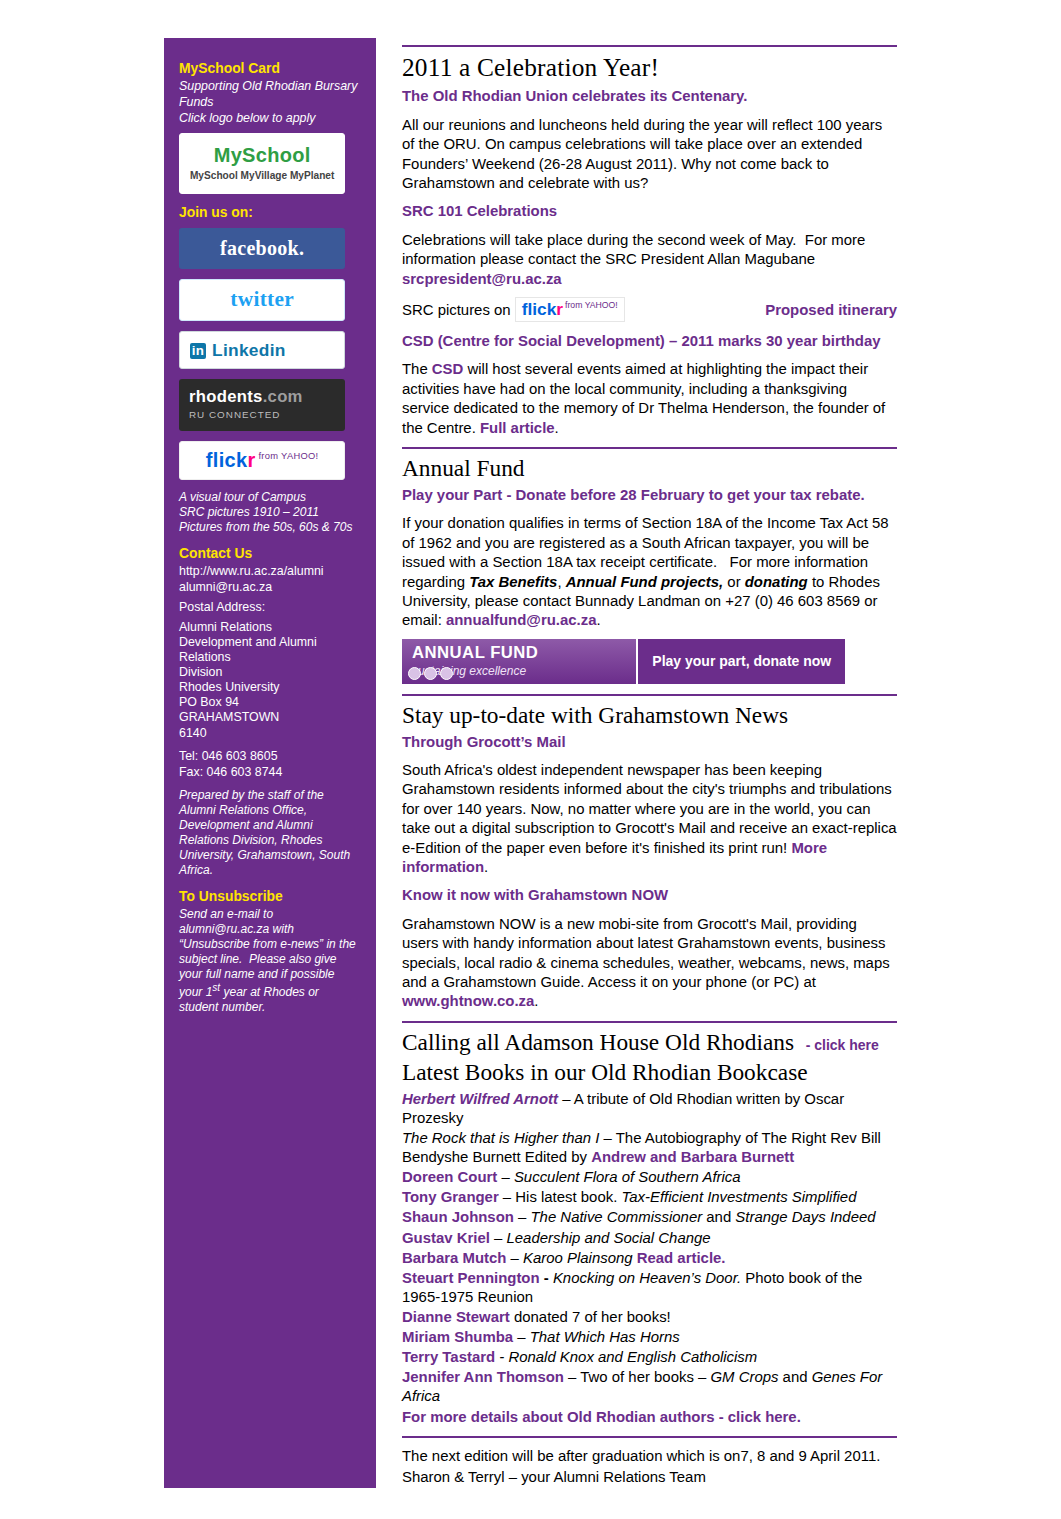MySchool Card
Supporting Old Rhodian Bursary Funds
Click logo below to apply
MySchool MySchool MyVillage MyPlanet
Join us on:
facebook. twitter in Linkedin rhodents.com RU CONNECTED flickrfrom YAHOO!
A visual tour of Campus
SRC pictures 1910 – 2011
Pictures from the 50s, 60s & 70s
Contact Us
http://www.ru.ac.za/alumni
alumni@ru.ac.za
Postal Address:
Alumni Relations
Development and Alumni Relations
Division
Rhodes University
PO Box 94
GRAHAMSTOWN
6140
Tel: 046 603 8605
Fax: 046 603 8744
Prepared by the staff of the Alumni Relations Office, Development and Alumni Relations Division, Rhodes University, Grahamstown, South Africa.
To Unsubscribe
Send an e-mail to alumni@ru.ac.za with “Unsubscribe from e-news” in the subject line. Please also give your full name and if possible your 1st year at Rhodes or student number.
2011 a Celebration Year!
The Old Rhodian Union celebrates its Centenary.
All our reunions and luncheons held during the year will reflect 100 years of the ORU. On campus celebrations will take place over an extended Founders’ Weekend (26-28 August 2011). Why not come back to Grahamstown and celebrate with us?
SRC 101 Celebrations
Celebrations will take place during the second week of May. For more information please contact the SRC President Allan Magubane srcpresident@ru.ac.za
SRC pictures on flickrfrom YAHOO! Proposed itinerary
CSD (Centre for Social Development) – 2011 marks 30 year birthday
The CSD will host several events aimed at highlighting the impact their activities have had on the local community, including a thanksgiving service dedicated to the memory of Dr Thelma Henderson, the founder of the Centre. Full article.
Annual Fund
Play your Part - Donate before 28 February to get your tax rebate.
If your donation qualifies in terms of Section 18A of the Income Tax Act 58 of 1962 and you are registered as a South African taxpayer, you will be issued with a Section 18A tax receipt certificate. For more information regarding Tax Benefits, Annual Fund projects, or donating to Rhodes University, please contact Bunnady Landman on +27 (0) 46 603 8569 or email: annualfund@ru.ac.za.
ANNUAL FUND
sustaining excellence
Play your part, donate now
Stay up-to-date with Grahamstown News
Through Grocott’s Mail
South Africa's oldest independent newspaper has been keeping Grahamstown residents informed about the city's triumphs and tribulations for over 140 years. Now, no matter where you are in the world, you can take out a digital subscription to Grocott's Mail and receive an exact-replica e-Edition of the paper even before it's finished its print run! More information.
Know it now with Grahamstown NOW
Grahamstown NOW is a new mobi-site from Grocott's Mail, providing users with handy information about latest Grahamstown events, business specials, local radio & cinema schedules, weather, webcams, news, maps and a Grahamstown Guide. Access it on your phone (or PC) at www.ghtnow.co.za.
Calling all Adamson House Old Rhodians - click here
Latest Books in our Old Rhodian Bookcase
Herbert Wilfred Arnott – A tribute of Old Rhodian written by Oscar Prozesky
The Rock that is Higher than I – The Autobiography of The Right Rev Bill Bendyshe Burnett Edited by Andrew and Barbara Burnett
Doreen Court – Succulent Flora of Southern Africa
Tony Granger – His latest book. Tax-Efficient Investments Simplified
Shaun Johnson – The Native Commissioner and Strange Days Indeed
Gustav Kriel – Leadership and Social Change
Barbara Mutch – Karoo Plainsong Read article.
Steuart Pennington - Knocking on Heaven’s Door. Photo book of the 1965-1975 Reunion
Dianne Stewart donated 7 of her books!
Miriam Shumba – That Which Has Horns
Terry Tastard - Ronald Knox and English Catholicism
Jennifer Ann Thomson – Two of her books – GM Crops and Genes For Africa
For more details about Old Rhodian authors - click here.
The next edition will be after graduation which is on7, 8 and 9 April 2011.
Sharon & Terryl – your Alumni Relations Team